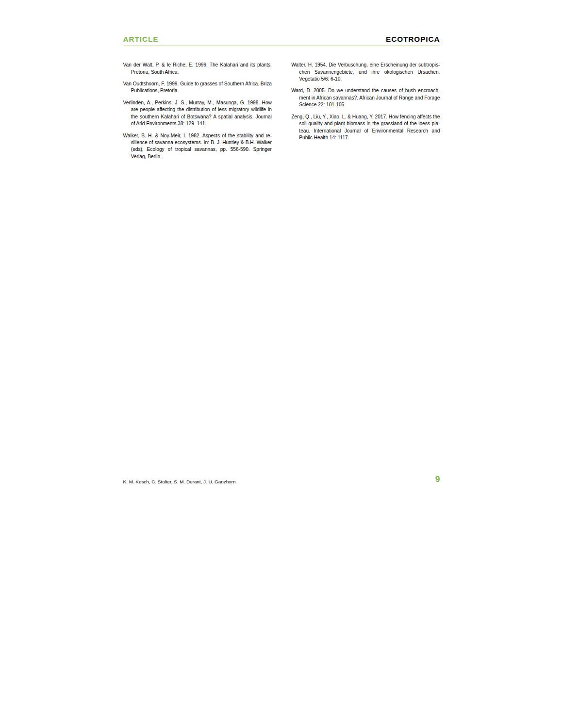ARTICLE
ECOTROPICA
Van der Walt, P. & le Riche, E. 1999. The Kalahari and its plants. Pretoria, South Africa.
Van Oudtshoorn, F. 1999. Guide to grasses of Southern Africa. Briza Publications, Pretoria.
Verlinden, A., Perkins, J. S., Murray, M., Masunga, G. 1998. How are people affecting the distribution of less migratory wildlife in the southern Kalahari of Botswana? A spatial analysis. Journal of Arid Environments 38: 129–141.
Walker, B. H. & Noy-Meir, I. 1982. Aspects of the stability and resilience of savanna ecosystems. In: B. J. Huntley & B.H. Walker (eds), Ecology of tropical savannas, pp. 556-590. Springer Verlag, Berlin.
Walter, H. 1954. Die Verbuschung, eine Erscheinung der subtropischen Savannengebiete, und ihre ökologischen Ursachen. Vegetatio 5/6: 6-10.
Ward, D. 2005. Do we understand the causes of bush encroachment in African savannas?. African Journal of Range and Forage Science 22: 101-105.
Zeng, Q., Liu, Y., Xiao, L. & Huang, Y. 2017. How fencing affects the soil quality and plant biomass in the grassland of the loess plateau. International Journal of Environmental Research and Public Health 14: 1117.
K. M. Kesch, C. Stolter, S. M. Durant, J. U. Ganzhorn
9